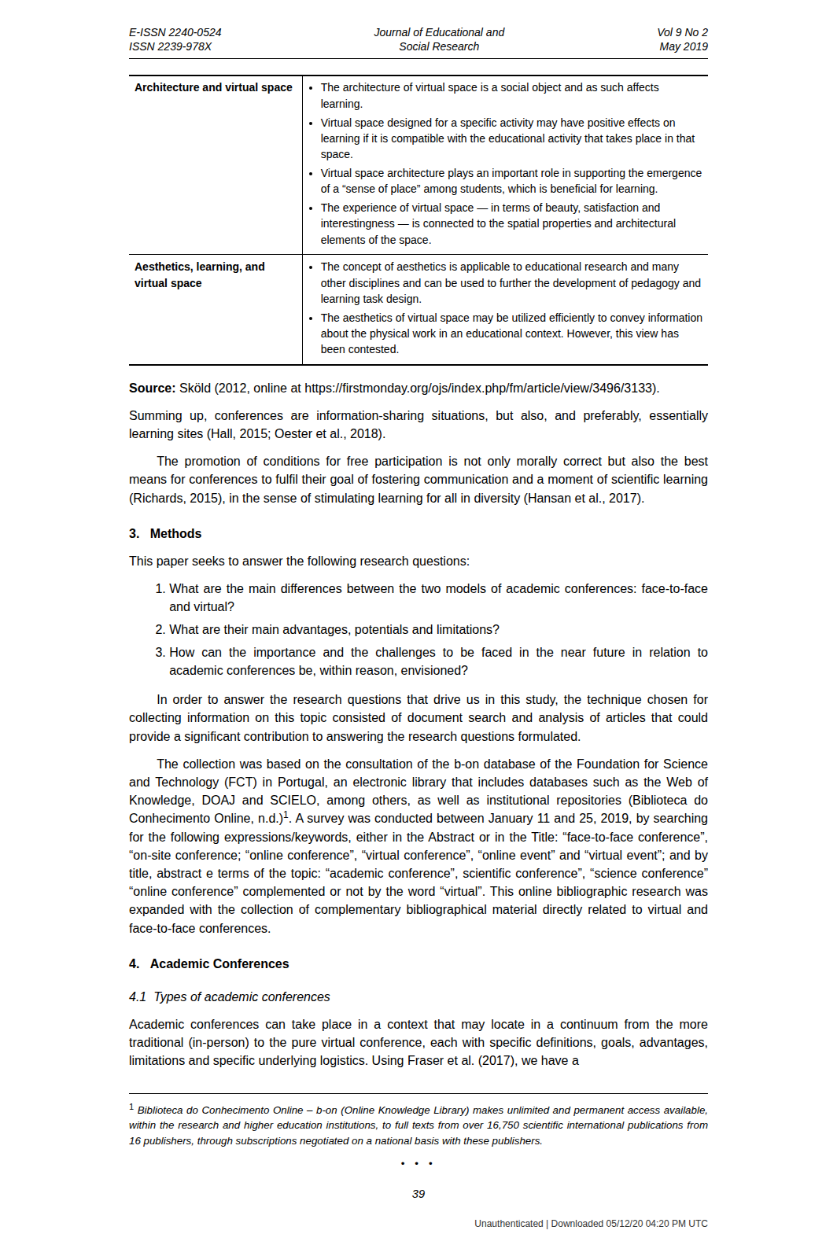E-ISSN 2240-0524
ISSN 2239-978X
Journal of Educational and
Social Research
Vol 9 No 2
May 2019
| Architecture and virtual space | The architecture of virtual space is a social object and as such affects learning. Virtual space designed for a specific activity may have positive effects on learning if it is compatible with the educational activity that takes place in that space. Virtual space architecture plays an important role in supporting the emergence of a “sense of place” among students, which is beneficial for learning. The experience of virtual space — in terms of beauty, satisfaction and interestingness — is connected to the spatial properties and architectural elements of the space. |
| Aesthetics, learning, and virtual space | The concept of aesthetics is applicable to educational research and many other disciplines and can be used to further the development of pedagogy and learning task design. The aesthetics of virtual space may be utilized efficiently to convey information about the physical work in an educational context. However, this view has been contested. |
Source: Sköld (2012, online at https://firstmonday.org/ojs/index.php/fm/article/view/3496/3133).
Summing up, conferences are information-sharing situations, but also, and preferably, essentially learning sites (Hall, 2015; Oester et al., 2018).
The promotion of conditions for free participation is not only morally correct but also the best means for conferences to fulfil their goal of fostering communication and a moment of scientific learning (Richards, 2015), in the sense of stimulating learning for all in diversity (Hansan et al., 2017).
3. Methods
This paper seeks to answer the following research questions:
What are the main differences between the two models of academic conferences: face-to-face and virtual?
What are their main advantages, potentials and limitations?
How can the importance and the challenges to be faced in the near future in relation to academic conferences be, within reason, envisioned?
In order to answer the research questions that drive us in this study, the technique chosen for collecting information on this topic consisted of document search and analysis of articles that could provide a significant contribution to answering the research questions formulated.
The collection was based on the consultation of the b-on database of the Foundation for Science and Technology (FCT) in Portugal, an electronic library that includes databases such as the Web of Knowledge, DOAJ and SCIELO, among others, as well as institutional repositories (Biblioteca do Conhecimento Online, n.d.)1. A survey was conducted between January 11 and 25, 2019, by searching for the following expressions/keywords, either in the Abstract or in the Title: “face-to-face conference”, “on-site conference; “online conference”, “virtual conference”, “online event” and “virtual event”; and by title, abstract e terms of the topic: “academic conference”, scientific conference”, “science conference” “online conference” complemented or not by the word “virtual”. This online bibliographic research was expanded with the collection of complementary bibliographical material directly related to virtual and face-to-face conferences.
4. Academic Conferences
4.1 Types of academic conferences
Academic conferences can take place in a context that may locate in a continuum from the more traditional (in-person) to the pure virtual conference, each with specific definitions, goals, advantages, limitations and specific underlying logistics. Using Fraser et al. (2017), we have a
1 Biblioteca do Conhecimento Online – b-on (Online Knowledge Library) makes unlimited and permanent access available, within the research and higher education institutions, to full texts from over 16,750 scientific international publications from 16 publishers, through subscriptions negotiated on a national basis with these publishers.
• • •
39
Unauthenticated | Downloaded 05/12/20 04:20 PM UTC